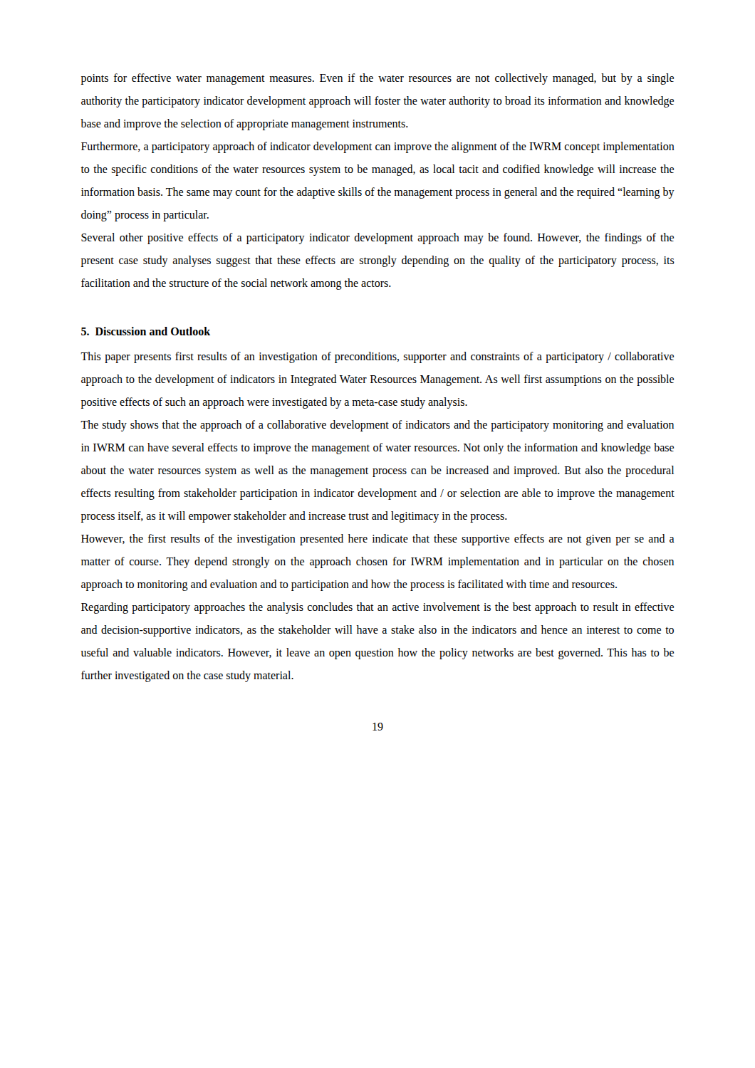points for effective water management measures. Even if the water resources are not collectively managed, but by a single authority the participatory indicator development approach will foster the water authority to broad its information and knowledge base and improve the selection of appropriate management instruments.
Furthermore, a participatory approach of indicator development can improve the alignment of the IWRM concept implementation to the specific conditions of the water resources system to be managed, as local tacit and codified knowledge will increase the information basis. The same may count for the adaptive skills of the management process in general and the required “learning by doing” process in particular.
Several other positive effects of a participatory indicator development approach may be found. However, the findings of the present case study analyses suggest that these effects are strongly depending on the quality of the participatory process, its facilitation and the structure of the social network among the actors.
5. Discussion and Outlook
This paper presents first results of an investigation of preconditions, supporter and constraints of a participatory / collaborative approach to the development of indicators in Integrated Water Resources Management. As well first assumptions on the possible positive effects of such an approach were investigated by a meta-case study analysis.
The study shows that the approach of a collaborative development of indicators and the participatory monitoring and evaluation in IWRM can have several effects to improve the management of water resources. Not only the information and knowledge base about the water resources system as well as the management process can be increased and improved. But also the procedural effects resulting from stakeholder participation in indicator development and / or selection are able to improve the management process itself, as it will empower stakeholder and increase trust and legitimacy in the process.
However, the first results of the investigation presented here indicate that these supportive effects are not given per se and a matter of course. They depend strongly on the approach chosen for IWRM implementation and in particular on the chosen approach to monitoring and evaluation and to participation and how the process is facilitated with time and resources.
Regarding participatory approaches the analysis concludes that an active involvement is the best approach to result in effective and decision-supportive indicators, as the stakeholder will have a stake also in the indicators and hence an interest to come to useful and valuable indicators. However, it leave an open question how the policy networks are best governed. This has to be further investigated on the case study material.
19